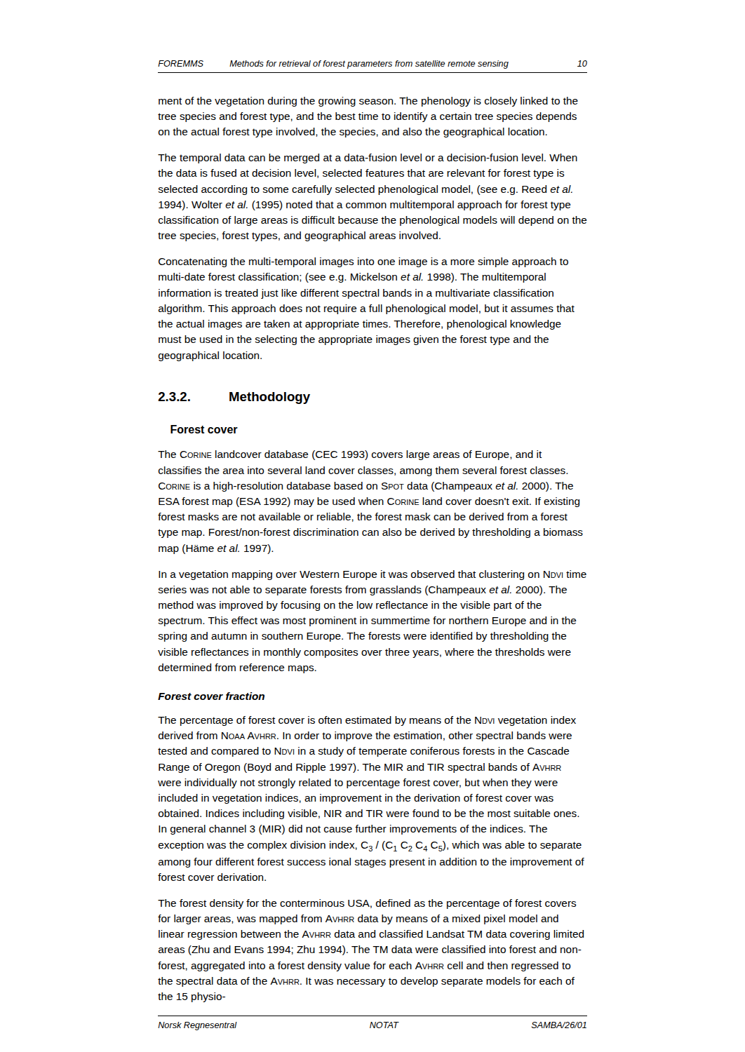FOREMMS Methods for retrieval of forest parameters from satellite remote sensing 10
ment of the vegetation during the growing season. The phenology is closely linked to the tree species and forest type, and the best time to identify a certain tree species depends on the actual forest type involved, the species, and also the geographical location.
The temporal data can be merged at a data-fusion level or a decision-fusion level. When the data is fused at decision level, selected features that are relevant for forest type is selected according to some carefully selected phenological model, (see e.g. Reed et al. 1994). Wolter et al. (1995) noted that a common multitemporal approach for forest type classification of large areas is difficult because the phenological models will depend on the tree species, forest types, and geographical areas involved.
Concatenating the multi-temporal images into one image is a more simple approach to multi-date forest classification; (see e.g. Mickelson et al. 1998). The multitemporal information is treated just like different spectral bands in a multivariate classification algorithm. This approach does not require a full phenological model, but it assumes that the actual images are taken at appropriate times. Therefore, phenological knowledge must be used in the selecting the appropriate images given the forest type and the geographical location.
2.3.2. Methodology
Forest cover
The Corine landcover database (CEC 1993) covers large areas of Europe, and it classifies the area into several land cover classes, among them several forest classes. Corine is a high-resolution database based on Spot data (Champeaux et al. 2000). The ESA forest map (ESA 1992) may be used when Corine land cover doesn't exit. If existing forest masks are not available or reliable, the forest mask can be derived from a forest type map. Forest/non-forest discrimination can also be derived by thresholding a biomass map (Häme et al. 1997).
In a vegetation mapping over Western Europe it was observed that clustering on Ndvi time series was not able to separate forests from grasslands (Champeaux et al. 2000). The method was improved by focusing on the low reflectance in the visible part of the spectrum. This effect was most prominent in summertime for northern Europe and in the spring and autumn in southern Europe. The forests were identified by thresholding the visible reflectances in monthly composites over three years, where the thresholds were determined from reference maps.
Forest cover fraction
The percentage of forest cover is often estimated by means of the Ndvi vegetation index derived from Noaa Avhrr. In order to improve the estimation, other spectral bands were tested and compared to Ndvi in a study of temperate coniferous forests in the Cascade Range of Oregon (Boyd and Ripple 1997). The MIR and TIR spectral bands of Avhrr were individually not strongly related to percentage forest cover, but when they were included in vegetation indices, an improvement in the derivation of forest cover was obtained. Indices including visible, NIR and TIR were found to be the most suitable ones. In general channel 3 (MIR) did not cause further improvements of the indices. The exception was the complex division index, C3 / (C1 C2 C4 C5), which was able to separate among four different forest success ional stages present in addition to the improvement of forest cover derivation.
The forest density for the conterminous USA, defined as the percentage of forest covers for larger areas, was mapped from Avhrr data by means of a mixed pixel model and linear regression between the Avhrr data and classified Landsat TM data covering limited areas (Zhu and Evans 1994; Zhu 1994). The TM data were classified into forest and non-forest, aggregated into a forest density value for each Avhrr cell and then regressed to the spectral data of the Avhrr. It was necessary to develop separate models for each of the 15 physio-
Norsk Regnesentral NOTAT SAMBA/26/01